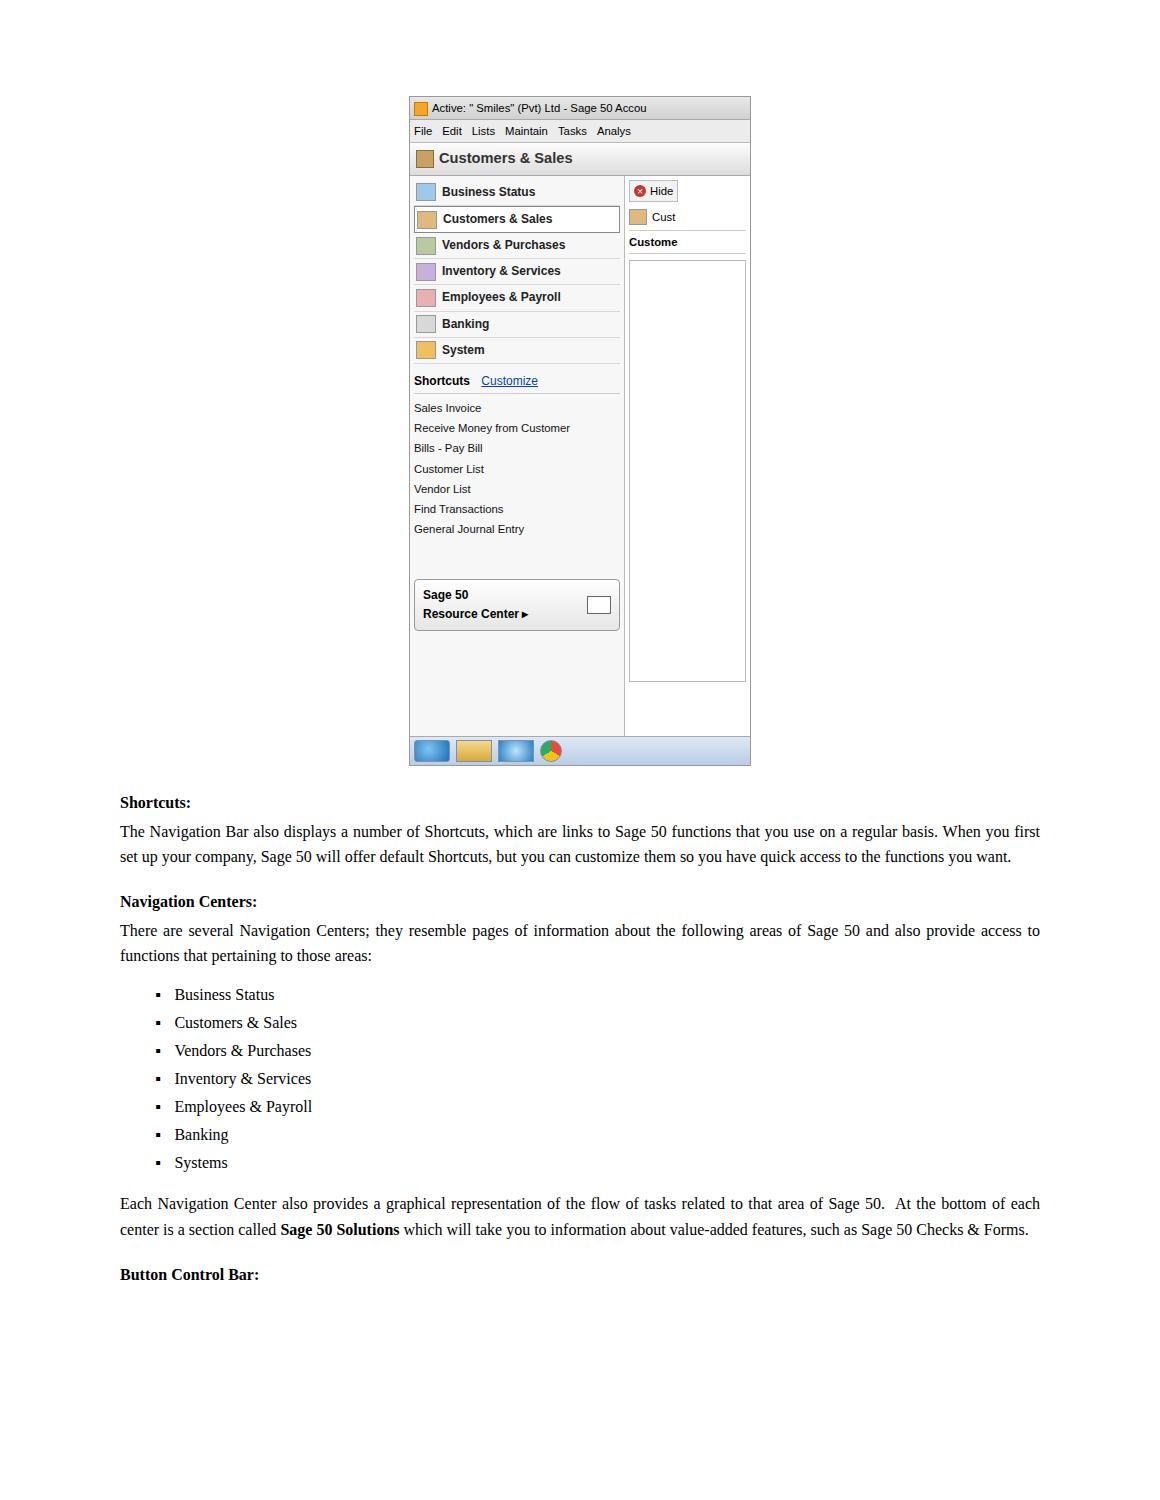Active: " Smiles" (Pvt) Ltd - Sage 50 Accou
File Edit Lists Maintain Tasks Analys
Customers & Sales
Business Status
Customers & Sales
Vendors & Purchases
Inventory & Services
Employees & Payroll
Banking
System
Shortcuts Customize
Sales Invoice
Receive Money from Customer
Bills - Pay Bill
Customer List
Vendor List
Find Transactions
General Journal Entry
Sage 50
Resource Center ▸
×Hide
Cust
Custome
Shortcuts:
The Navigation Bar also displays a number of Shortcuts, which are links to Sage 50 functions that you use on a regular basis. When you first set up your company, Sage 50 will offer default Shortcuts, but you can customize them so you have quick access to the functions you want.
Navigation Centers:
There are several Navigation Centers; they resemble pages of information about the following areas of Sage 50 and also provide access to functions that pertaining to those areas:
Business Status
Customers & Sales
Vendors & Purchases
Inventory & Services
Employees & Payroll
Banking
Systems
Each Navigation Center also provides a graphical representation of the flow of tasks related to that area of Sage 50. At the bottom of each center is a section called Sage 50 Solutions which will take you to information about value-added features, such as Sage 50 Checks & Forms.
Button Control Bar: